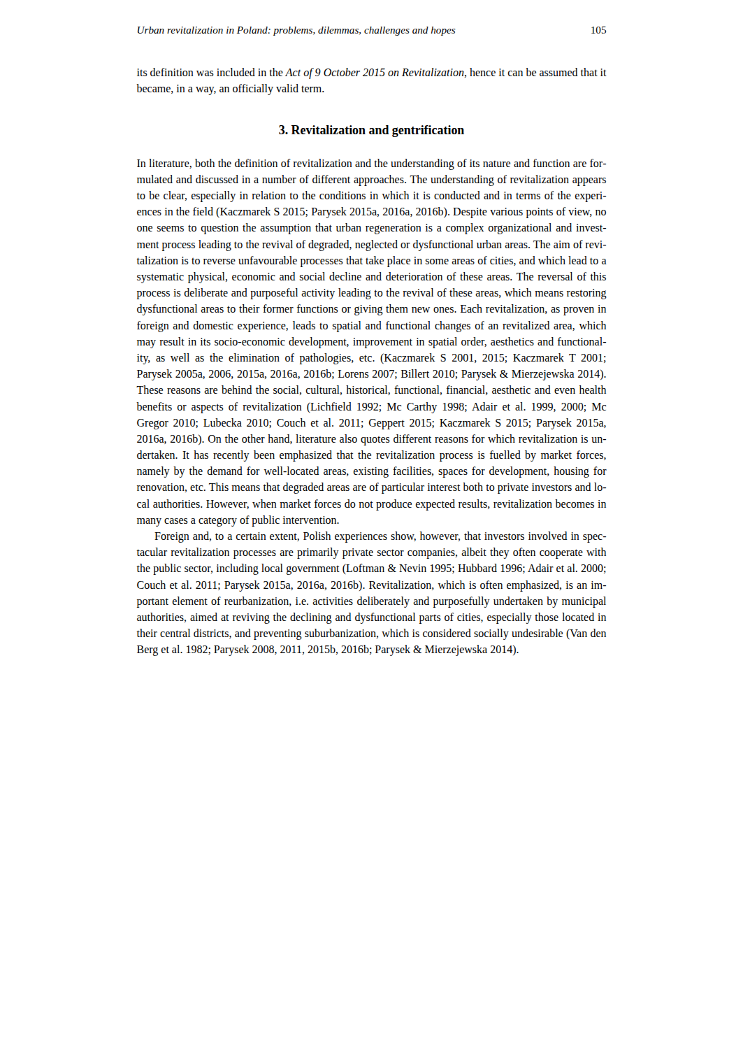Urban revitalization in Poland: problems, dilemmas, challenges and hopes 105
its definition was included in the Act of 9 October 2015 on Revitalization, hence it can be assumed that it became, in a way, an officially valid term.
3. Revitalization and gentrification
In literature, both the definition of revitalization and the understanding of its nature and function are formulated and discussed in a number of different approaches. The understanding of revitalization appears to be clear, especially in relation to the conditions in which it is conducted and in terms of the experiences in the field (Kaczmarek S 2015; Parysek 2015a, 2016a, 2016b). Despite various points of view, no one seems to question the assumption that urban regeneration is a complex organizational and investment process leading to the revival of degraded, neglected or dysfunctional urban areas. The aim of revitalization is to reverse unfavourable processes that take place in some areas of cities, and which lead to a systematic physical, economic and social decline and deterioration of these areas. The reversal of this process is deliberate and purposeful activity leading to the revival of these areas, which means restoring dysfunctional areas to their former functions or giving them new ones. Each revitalization, as proven in foreign and domestic experience, leads to spatial and functional changes of an revitalized area, which may result in its socio-economic development, improvement in spatial order, aesthetics and functionality, as well as the elimination of pathologies, etc. (Kaczmarek S 2001, 2015; Kaczmarek T 2001; Parysek 2005a, 2006, 2015a, 2016a, 2016b; Lorens 2007; Billert 2010; Parysek & Mierzejewska 2014). These reasons are behind the social, cultural, historical, functional, financial, aesthetic and even health benefits or aspects of revitalization (Lichfield 1992; Mc Carthy 1998; Adair et al. 1999, 2000; Mc Gregor 2010; Lubecka 2010; Couch et al. 2011; Geppert 2015; Kaczmarek S 2015; Parysek 2015a, 2016a, 2016b). On the other hand, literature also quotes different reasons for which revitalization is undertaken. It has recently been emphasized that the revitalization process is fuelled by market forces, namely by the demand for well-located areas, existing facilities, spaces for development, housing for renovation, etc. This means that degraded areas are of particular interest both to private investors and local authorities. However, when market forces do not produce expected results, revitalization becomes in many cases a category of public intervention.
Foreign and, to a certain extent, Polish experiences show, however, that investors involved in spectacular revitalization processes are primarily private sector companies, albeit they often cooperate with the public sector, including local government (Loftman & Nevin 1995; Hubbard 1996; Adair et al. 2000; Couch et al. 2011; Parysek 2015a, 2016a, 2016b). Revitalization, which is often emphasized, is an important element of reurbanization, i.e. activities deliberately and purposefully undertaken by municipal authorities, aimed at reviving the declining and dysfunctional parts of cities, especially those located in their central districts, and preventing suburbanization, which is considered socially undesirable (Van den Berg et al. 1982; Parysek 2008, 2011, 2015b, 2016b; Parysek & Mierzejewska 2014).